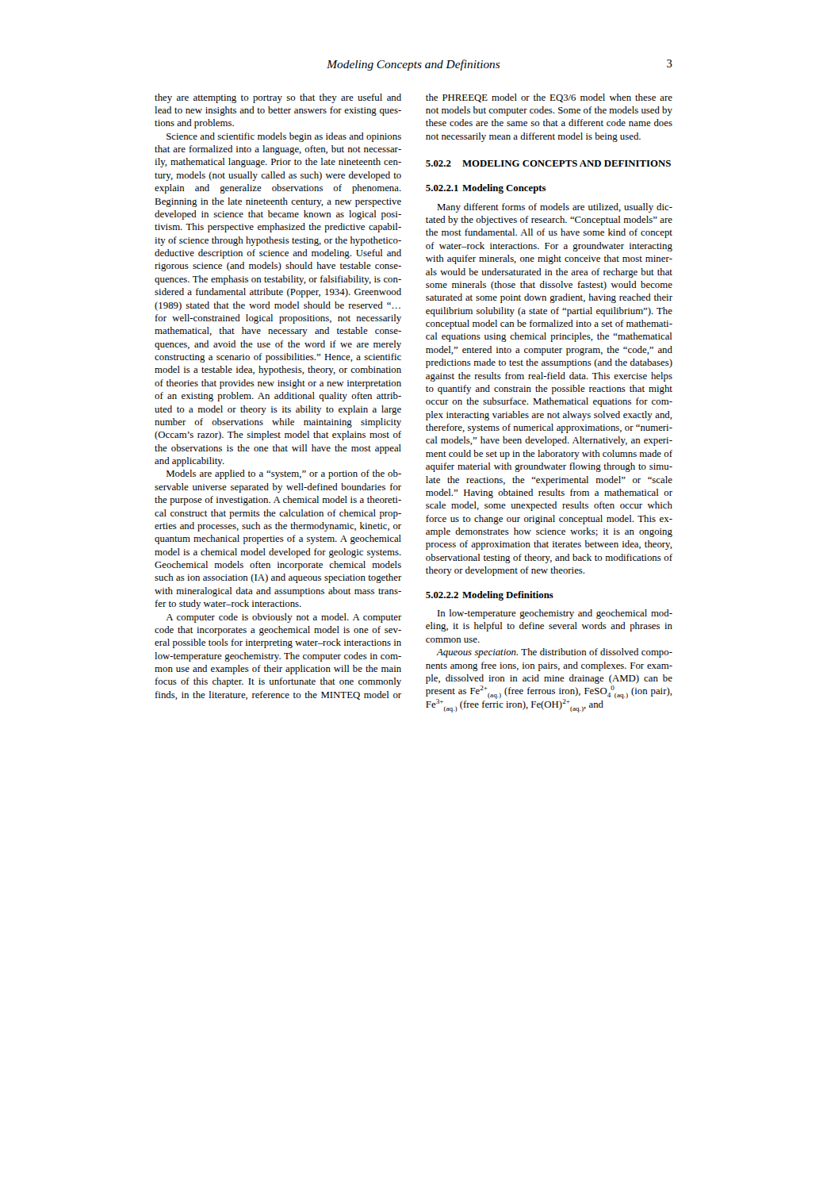Modeling Concepts and Definitions 3
they are attempting to portray so that they are useful and lead to new insights and to better answers for existing questions and problems.
Science and scientific models begin as ideas and opinions that are formalized into a language, often, but not necessarily, mathematical language. Prior to the late nineteenth century, models (not usually called as such) were developed to explain and generalize observations of phenomena. Beginning in the late nineteenth century, a new perspective developed in science that became known as logical positivism. This perspective emphasized the predictive capability of science through hypothesis testing, or the hypothetico-deductive description of science and modeling. Useful and rigorous science (and models) should have testable consequences. The emphasis on testability, or falsifiability, is considered a fundamental attribute (Popper, 1934). Greenwood (1989) stated that the word model should be reserved “… for well-constrained logical propositions, not necessarily mathematical, that have necessary and testable consequences, and avoid the use of the word if we are merely constructing a scenario of possibilities.” Hence, a scientific model is a testable idea, hypothesis, theory, or combination of theories that provides new insight or a new interpretation of an existing problem. An additional quality often attributed to a model or theory is its ability to explain a large number of observations while maintaining simplicity (Occam’s razor). The simplest model that explains most of the observations is the one that will have the most appeal and applicability.
Models are applied to a “system,” or a portion of the observable universe separated by well-defined boundaries for the purpose of investigation. A chemical model is a theoretical construct that permits the calculation of chemical properties and processes, such as the thermodynamic, kinetic, or quantum mechanical properties of a system. A geochemical model is a chemical model developed for geologic systems. Geochemical models often incorporate chemical models such as ion association (IA) and aqueous speciation together with mineralogical data and assumptions about mass transfer to study water–rock interactions.
A computer code is obviously not a model. A computer code that incorporates a geochemical model is one of several possible tools for interpreting water–rock interactions in low-temperature geochemistry. The computer codes in common use and examples of their application will be the main focus of this chapter. It is unfortunate that one commonly finds, in the literature, reference to the MINTEQ model or the PHREEQE model or the EQ3/6 model when these are not models but computer codes. Some of the models used by these codes are the same so that a different code name does not necessarily mean a different model is being used.
5.02.2 MODELING CONCEPTS AND DEFINITIONS
5.02.2.1 Modeling Concepts
Many different forms of models are utilized, usually dictated by the objectives of research. “Conceptual models” are the most fundamental. All of us have some kind of concept of water–rock interactions. For a groundwater interacting with aquifer minerals, one might conceive that most minerals would be undersaturated in the area of recharge but that some minerals (those that dissolve fastest) would become saturated at some point down gradient, having reached their equilibrium solubility (a state of “partial equilibrium”). The conceptual model can be formalized into a set of mathematical equations using chemical principles, the “mathematical model,” entered into a computer program, the “code,” and predictions made to test the assumptions (and the databases) against the results from real-field data. This exercise helps to quantify and constrain the possible reactions that might occur on the subsurface. Mathematical equations for complex interacting variables are not always solved exactly and, therefore, systems of numerical approximations, or “numerical models,” have been developed. Alternatively, an experiment could be set up in the laboratory with columns made of aquifer material with groundwater flowing through to simulate the reactions, the “experimental model” or “scale model.” Having obtained results from a mathematical or scale model, some unexpected results often occur which force us to change our original conceptual model. This example demonstrates how science works; it is an ongoing process of approximation that iterates between idea, theory, observational testing of theory, and back to modifications of theory or development of new theories.
5.02.2.2 Modeling Definitions
In low-temperature geochemistry and geochemical modeling, it is helpful to define several words and phrases in common use.
Aqueous speciation. The distribution of dissolved components among free ions, ion pairs, and complexes. For example, dissolved iron in acid mine drainage (AMD) can be present as Fe2+(aq.) (free ferrous iron), FeSO40(aq.) (ion pair), Fe3+(aq.) (free ferric iron), Fe(OH)2+(aq.), and